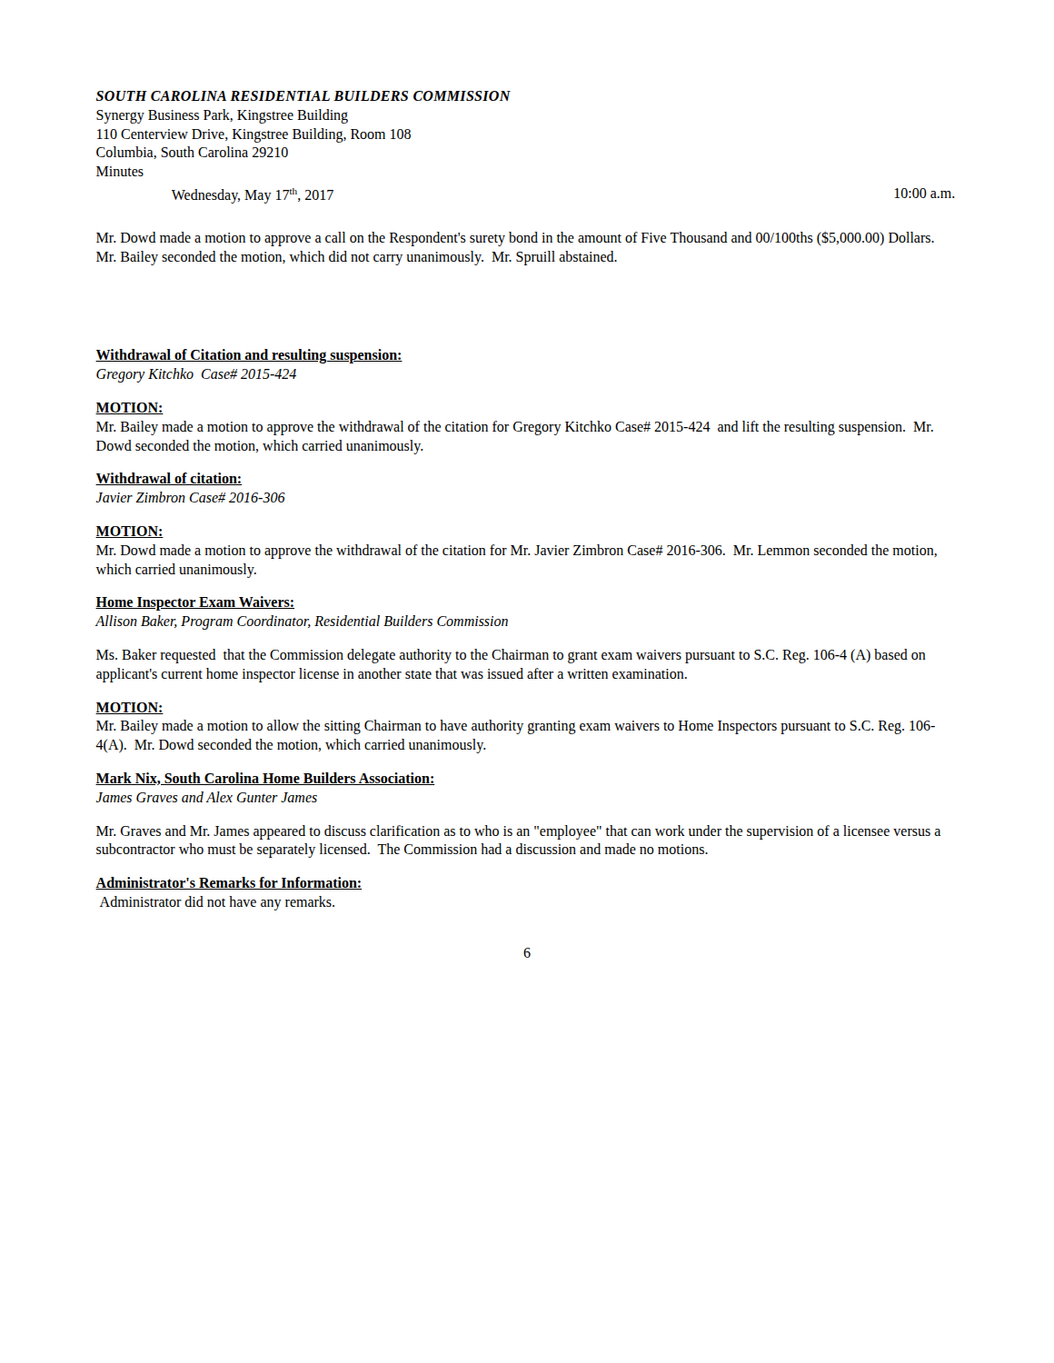SOUTH CAROLINA RESIDENTIAL BUILDERS COMMISSION
Synergy Business Park, Kingstree Building
110 Centerview Drive, Kingstree Building, Room 108
Columbia, South Carolina 29210
Minutes
Wednesday, May 17th, 2017 10:00 a.m.
Mr. Dowd made a motion to approve a call on the Respondent's surety bond in the amount of Five Thousand and 00/100ths ($5,000.00) Dollars. Mr. Bailey seconded the motion, which did not carry unanimously. Mr. Spruill abstained.
Withdrawal of Citation and resulting suspension:
Gregory Kitchko Case# 2015-424
MOTION:
Mr. Bailey made a motion to approve the withdrawal of the citation for Gregory Kitchko Case# 2015-424 and lift the resulting suspension. Mr. Dowd seconded the motion, which carried unanimously.
Withdrawal of citation:
Javier Zimbron Case# 2016-306
MOTION:
Mr. Dowd made a motion to approve the withdrawal of the citation for Mr. Javier Zimbron Case# 2016-306. Mr. Lemmon seconded the motion, which carried unanimously.
Home Inspector Exam Waivers:
Allison Baker, Program Coordinator, Residential Builders Commission
Ms. Baker requested that the Commission delegate authority to the Chairman to grant exam waivers pursuant to S.C. Reg. 106-4 (A) based on applicant's current home inspector license in another state that was issued after a written examination.
MOTION:
Mr. Bailey made a motion to allow the sitting Chairman to have authority granting exam waivers to Home Inspectors pursuant to S.C. Reg. 106-4(A). Mr. Dowd seconded the motion, which carried unanimously.
Mark Nix, South Carolina Home Builders Association:
James Graves and Alex Gunter James
Mr. Graves and Mr. James appeared to discuss clarification as to who is an "employee" that can work under the supervision of a licensee versus a subcontractor who must be separately licensed. The Commission had a discussion and made no motions.
Administrator's Remarks for Information:
Administrator did not have any remarks.
6